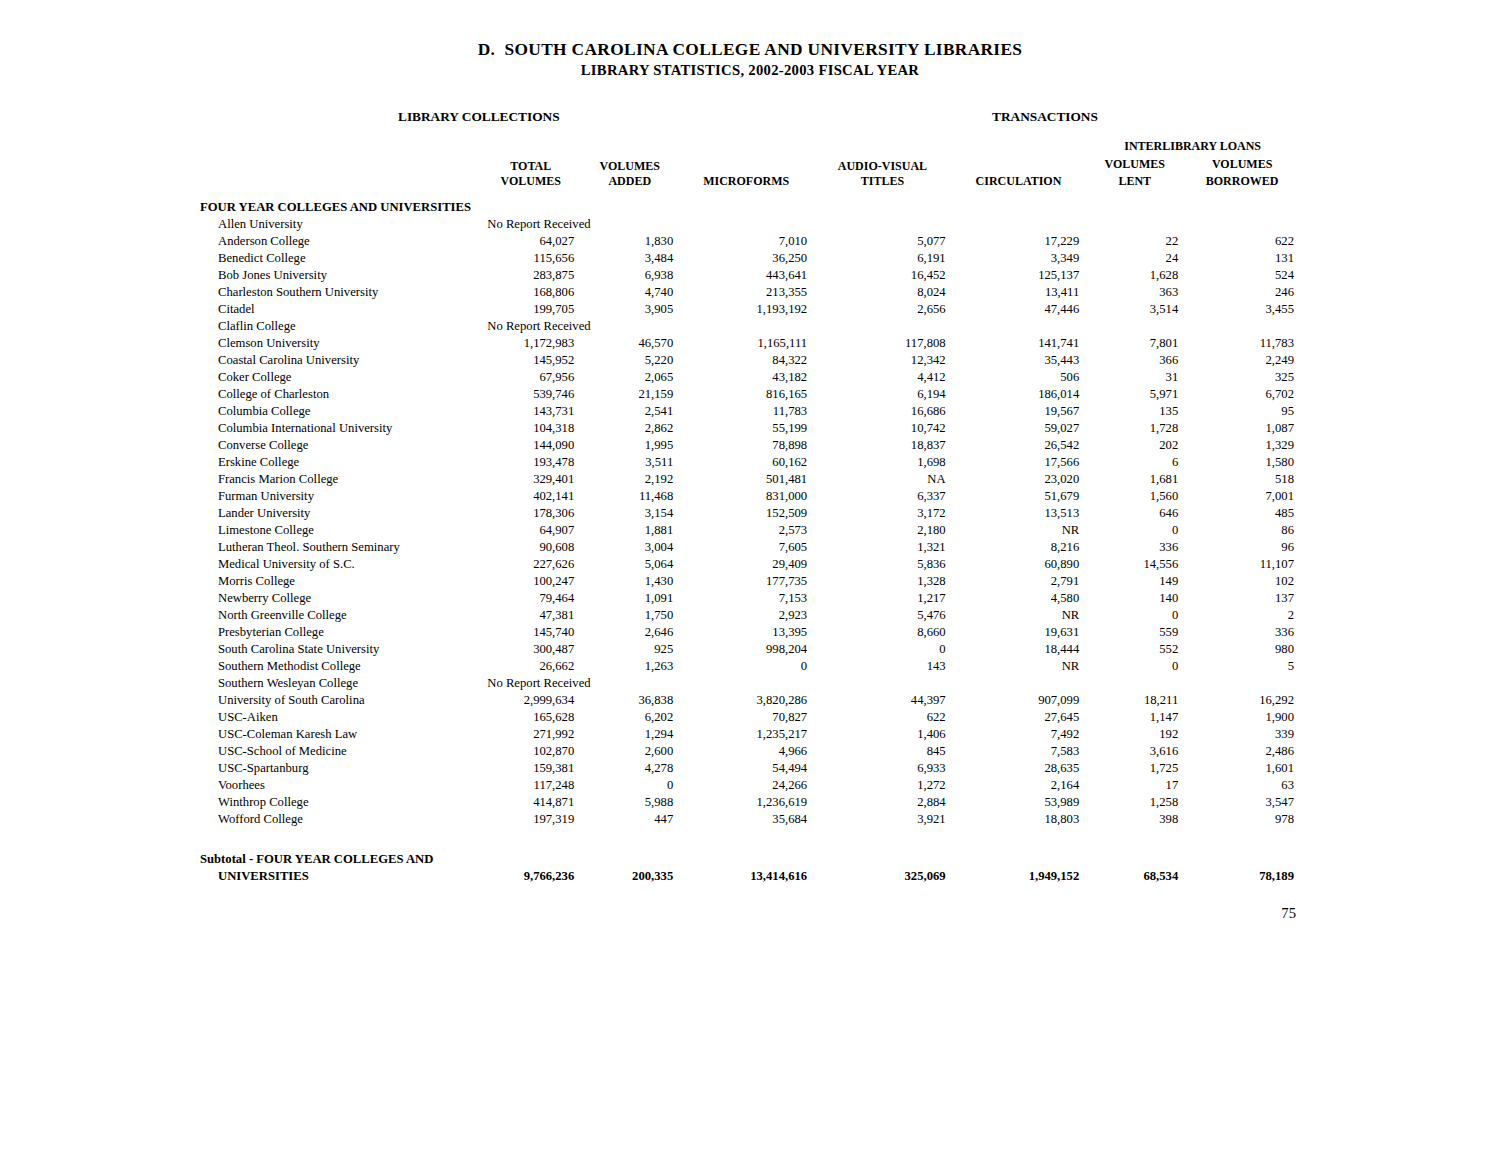D. SOUTH CAROLINA COLLEGE AND UNIVERSITY LIBRARIES
LIBRARY STATISTICS, 2002-2003 FISCAL YEAR
LIBRARY COLLECTIONS TRANSACTIONS
| | TOTAL VOLUMES | VOLUMES ADDED | MICROFORMS | AUDIO-VISUAL TITLES | CIRCULATION | INTERLIBRARY LOANS |
| --- | --- | --- | --- | --- | --- | --- |
| VOLUMES | VOLUMES |
| LENT | BORROWED |
| FOUR YEAR COLLEGES AND UNIVERSITIES |
| Allen University | No Report Received |
| Anderson College | 64,027 | 1,830 | 7,010 | 5,077 | 17,229 | 22 | 622 |
| Benedict College | 115,656 | 3,484 | 36,250 | 6,191 | 3,349 | 24 | 131 |
| Bob Jones University | 283,875 | 6,938 | 443,641 | 16,452 | 125,137 | 1,628 | 524 |
| Charleston Southern University | 168,806 | 4,740 | 213,355 | 8,024 | 13,411 | 363 | 246 |
| Citadel | 199,705 | 3,905 | 1,193,192 | 2,656 | 47,446 | 3,514 | 3,455 |
| Claflin College | No Report Received |
| Clemson University | 1,172,983 | 46,570 | 1,165,111 | 117,808 | 141,741 | 7,801 | 11,783 |
| Coastal Carolina University | 145,952 | 5,220 | 84,322 | 12,342 | 35,443 | 366 | 2,249 |
| Coker College | 67,956 | 2,065 | 43,182 | 4,412 | 506 | 31 | 325 |
| College of Charleston | 539,746 | 21,159 | 816,165 | 6,194 | 186,014 | 5,971 | 6,702 |
| Columbia College | 143,731 | 2,541 | 11,783 | 16,686 | 19,567 | 135 | 95 |
| Columbia International University | 104,318 | 2,862 | 55,199 | 10,742 | 59,027 | 1,728 | 1,087 |
| Converse College | 144,090 | 1,995 | 78,898 | 18,837 | 26,542 | 202 | 1,329 |
| Erskine College | 193,478 | 3,511 | 60,162 | 1,698 | 17,566 | 6 | 1,580 |
| Francis Marion College | 329,401 | 2,192 | 501,481 | NA | 23,020 | 1,681 | 518 |
| Furman University | 402,141 | 11,468 | 831,000 | 6,337 | 51,679 | 1,560 | 7,001 |
| Lander University | 178,306 | 3,154 | 152,509 | 3,172 | 13,513 | 646 | 485 |
| Limestone College | 64,907 | 1,881 | 2,573 | 2,180 | NR | 0 | 86 |
| Lutheran Theol. Southern Seminary | 90,608 | 3,004 | 7,605 | 1,321 | 8,216 | 336 | 96 |
| Medical University of S.C. | 227,626 | 5,064 | 29,409 | 5,836 | 60,890 | 14,556 | 11,107 |
| Morris College | 100,247 | 1,430 | 177,735 | 1,328 | 2,791 | 149 | 102 |
| Newberry College | 79,464 | 1,091 | 7,153 | 1,217 | 4,580 | 140 | 137 |
| North Greenville College | 47,381 | 1,750 | 2,923 | 5,476 | NR | 0 | 2 |
| Presbyterian College | 145,740 | 2,646 | 13,395 | 8,660 | 19,631 | 559 | 336 |
| South Carolina State University | 300,487 | 925 | 998,204 | 0 | 18,444 | 552 | 980 |
| Southern Methodist College | 26,662 | 1,263 | 0 | 143 | NR | 0 | 5 |
| Southern Wesleyan College | No Report Received |
| University of South Carolina | 2,999,634 | 36,838 | 3,820,286 | 44,397 | 907,099 | 18,211 | 16,292 |
| USC-Aiken | 165,628 | 6,202 | 70,827 | 622 | 27,645 | 1,147 | 1,900 |
| USC-Coleman Karesh Law | 271,992 | 1,294 | 1,235,217 | 1,406 | 7,492 | 192 | 339 |
| USC-School of Medicine | 102,870 | 2,600 | 4,966 | 845 | 7,583 | 3,616 | 2,486 |
| USC-Spartanburg | 159,381 | 4,278 | 54,494 | 6,933 | 28,635 | 1,725 | 1,601 |
| Voorhees | 117,248 | 0 | 24,266 | 1,272 | 2,164 | 17 | 63 |
| Winthrop College | 414,871 | 5,988 | 1,236,619 | 2,884 | 53,989 | 1,258 | 3,547 |
| Wofford College | 197,319 | 447 | 35,684 | 3,921 | 18,803 | 398 | 978 |
| Subtotal - FOUR YEAR COLLEGES AND |
| UNIVERSITIES | 9,766,236 | 200,335 | 13,414,616 | 325,069 | 1,949,152 | 68,534 | 78,189 |
75